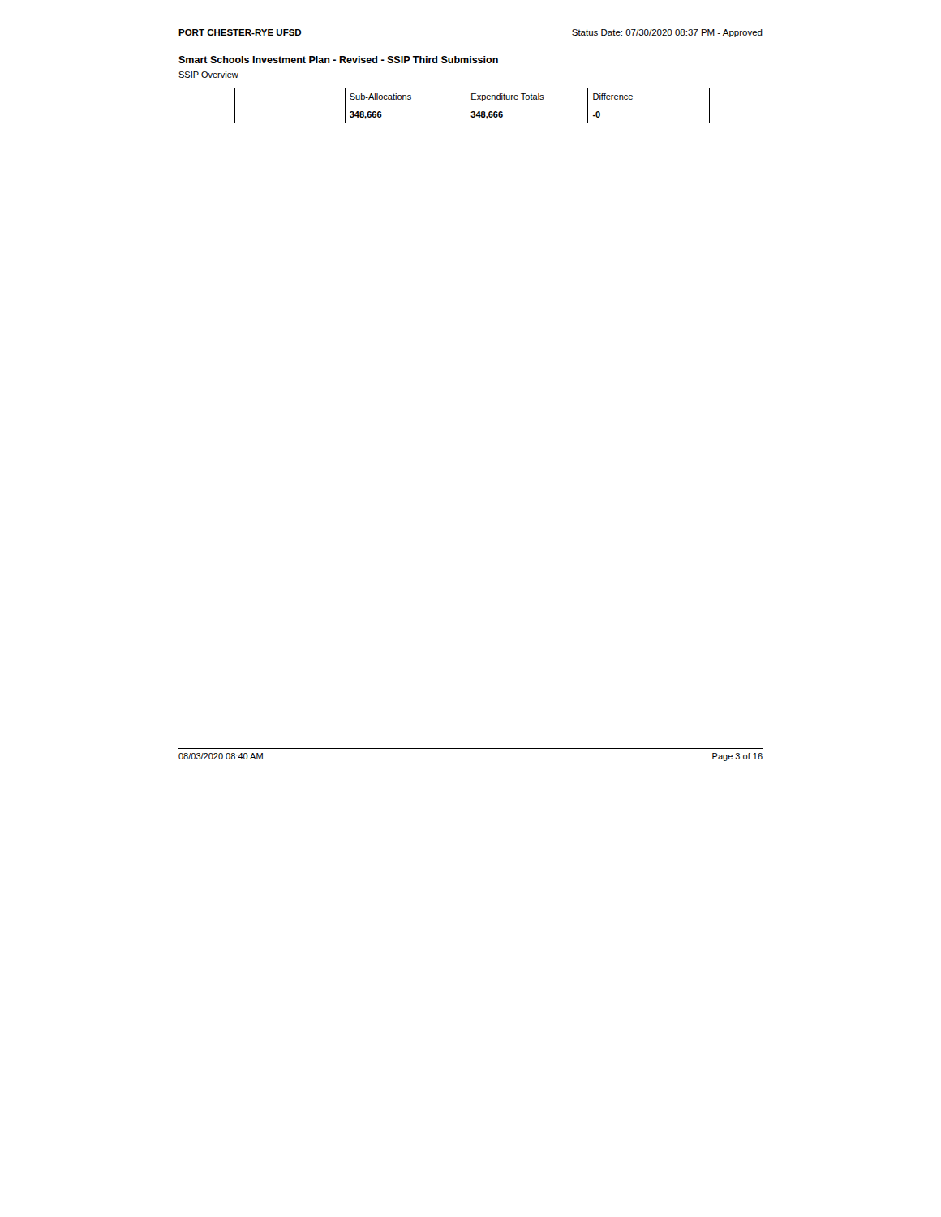PORT CHESTER-RYE UFSD
Status Date: 07/30/2020 08:37 PM - Approved
Smart Schools Investment Plan - Revised - SSIP Third Submission
SSIP Overview
| | Sub-Allocations | Expenditure Totals | Difference |
| | 348,666 | 348,666 | -0 |
08/03/2020 08:40 AM
Page 3 of 16